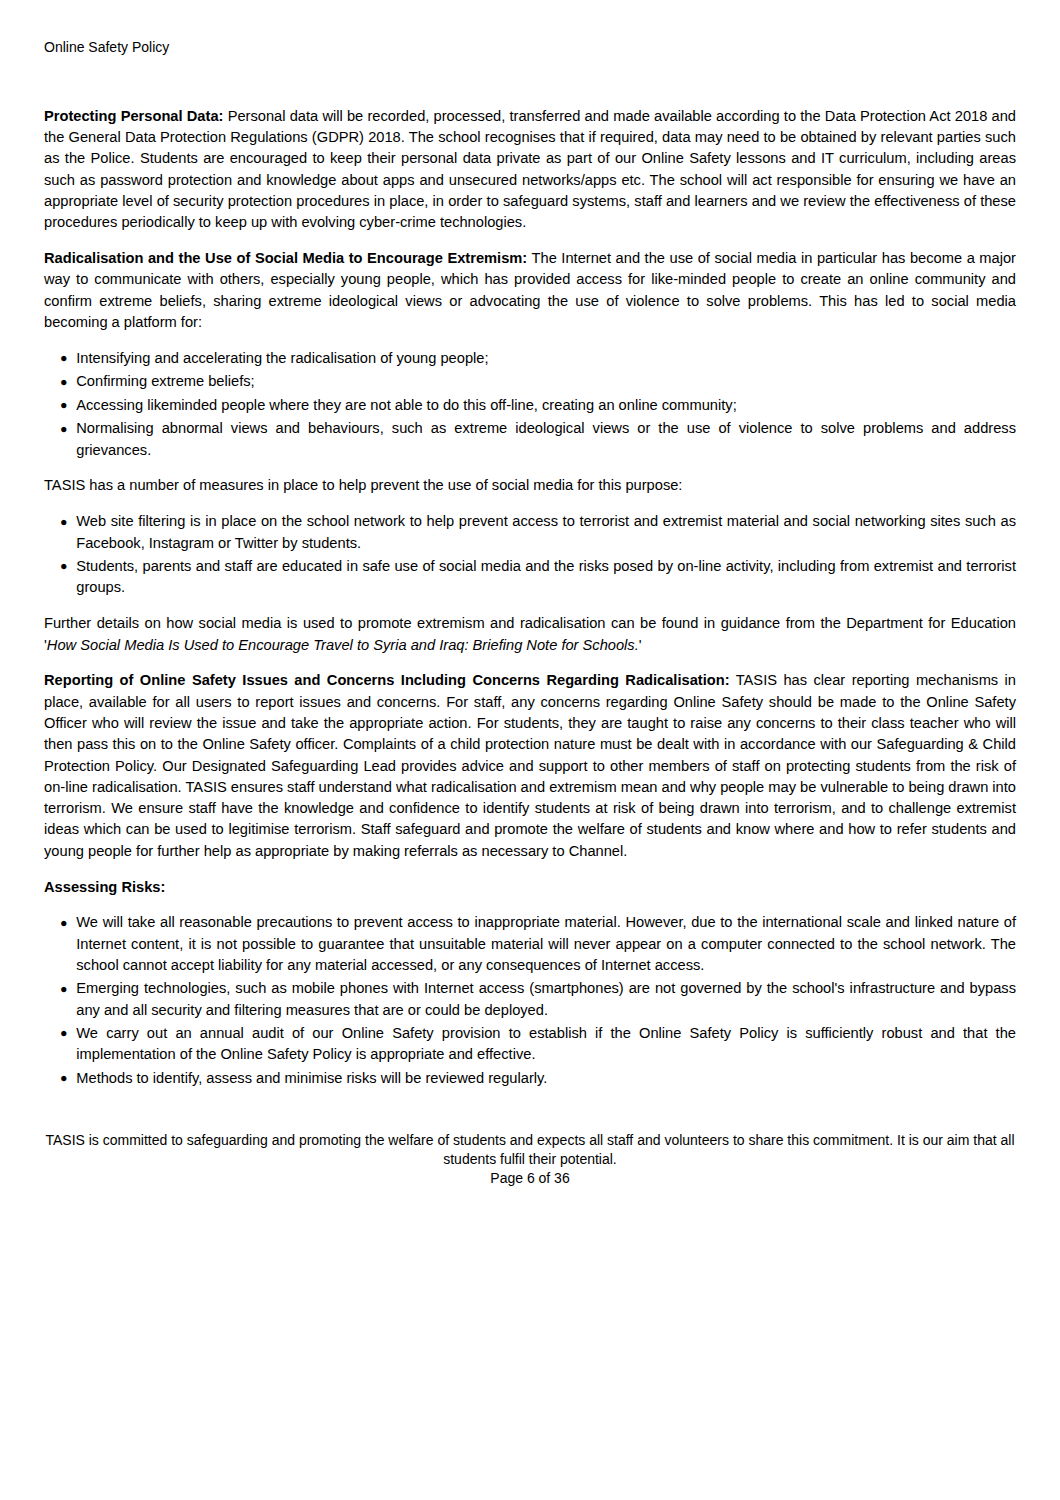Online Safety Policy
Protecting Personal Data: Personal data will be recorded, processed, transferred and made available according to the Data Protection Act 2018 and the General Data Protection Regulations (GDPR) 2018. The school recognises that if required, data may need to be obtained by relevant parties such as the Police. Students are encouraged to keep their personal data private as part of our Online Safety lessons and IT curriculum, including areas such as password protection and knowledge about apps and unsecured networks/apps etc. The school will act responsible for ensuring we have an appropriate level of security protection procedures in place, in order to safeguard systems, staff and learners and we review the effectiveness of these procedures periodically to keep up with evolving cyber-crime technologies.
Radicalisation and the Use of Social Media to Encourage Extremism: The Internet and the use of social media in particular has become a major way to communicate with others, especially young people, which has provided access for like-minded people to create an online community and confirm extreme beliefs, sharing extreme ideological views or advocating the use of violence to solve problems. This has led to social media becoming a platform for:
Intensifying and accelerating the radicalisation of young people;
Confirming extreme beliefs;
Accessing likeminded people where they are not able to do this off-line, creating an online community;
Normalising abnormal views and behaviours, such as extreme ideological views or the use of violence to solve problems and address grievances.
TASIS has a number of measures in place to help prevent the use of social media for this purpose:
Web site filtering is in place on the school network to help prevent access to terrorist and extremist material and social networking sites such as Facebook, Instagram or Twitter by students.
Students, parents and staff are educated in safe use of social media and the risks posed by on-line activity, including from extremist and terrorist groups.
Further details on how social media is used to promote extremism and radicalisation can be found in guidance from the Department for Education 'How Social Media Is Used to Encourage Travel to Syria and Iraq: Briefing Note for Schools.'
Reporting of Online Safety Issues and Concerns Including Concerns Regarding Radicalisation: TASIS has clear reporting mechanisms in place, available for all users to report issues and concerns. For staff, any concerns regarding Online Safety should be made to the Online Safety Officer who will review the issue and take the appropriate action. For students, they are taught to raise any concerns to their class teacher who will then pass this on to the Online Safety officer. Complaints of a child protection nature must be dealt with in accordance with our Safeguarding & Child Protection Policy. Our Designated Safeguarding Lead provides advice and support to other members of staff on protecting students from the risk of on-line radicalisation. TASIS ensures staff understand what radicalisation and extremism mean and why people may be vulnerable to being drawn into terrorism. We ensure staff have the knowledge and confidence to identify students at risk of being drawn into terrorism, and to challenge extremist ideas which can be used to legitimise terrorism. Staff safeguard and promote the welfare of students and know where and how to refer students and young people for further help as appropriate by making referrals as necessary to Channel.
Assessing Risks:
We will take all reasonable precautions to prevent access to inappropriate material. However, due to the international scale and linked nature of Internet content, it is not possible to guarantee that unsuitable material will never appear on a computer connected to the school network. The school cannot accept liability for any material accessed, or any consequences of Internet access.
Emerging technologies, such as mobile phones with Internet access (smartphones) are not governed by the school's infrastructure and bypass any and all security and filtering measures that are or could be deployed.
We carry out an annual audit of our Online Safety provision to establish if the Online Safety Policy is sufficiently robust and that the implementation of the Online Safety Policy is appropriate and effective.
Methods to identify, assess and minimise risks will be reviewed regularly.
TASIS is committed to safeguarding and promoting the welfare of students and expects all staff and volunteers to share this commitment. It is our aim that all students fulfil their potential.
Page 6 of 36